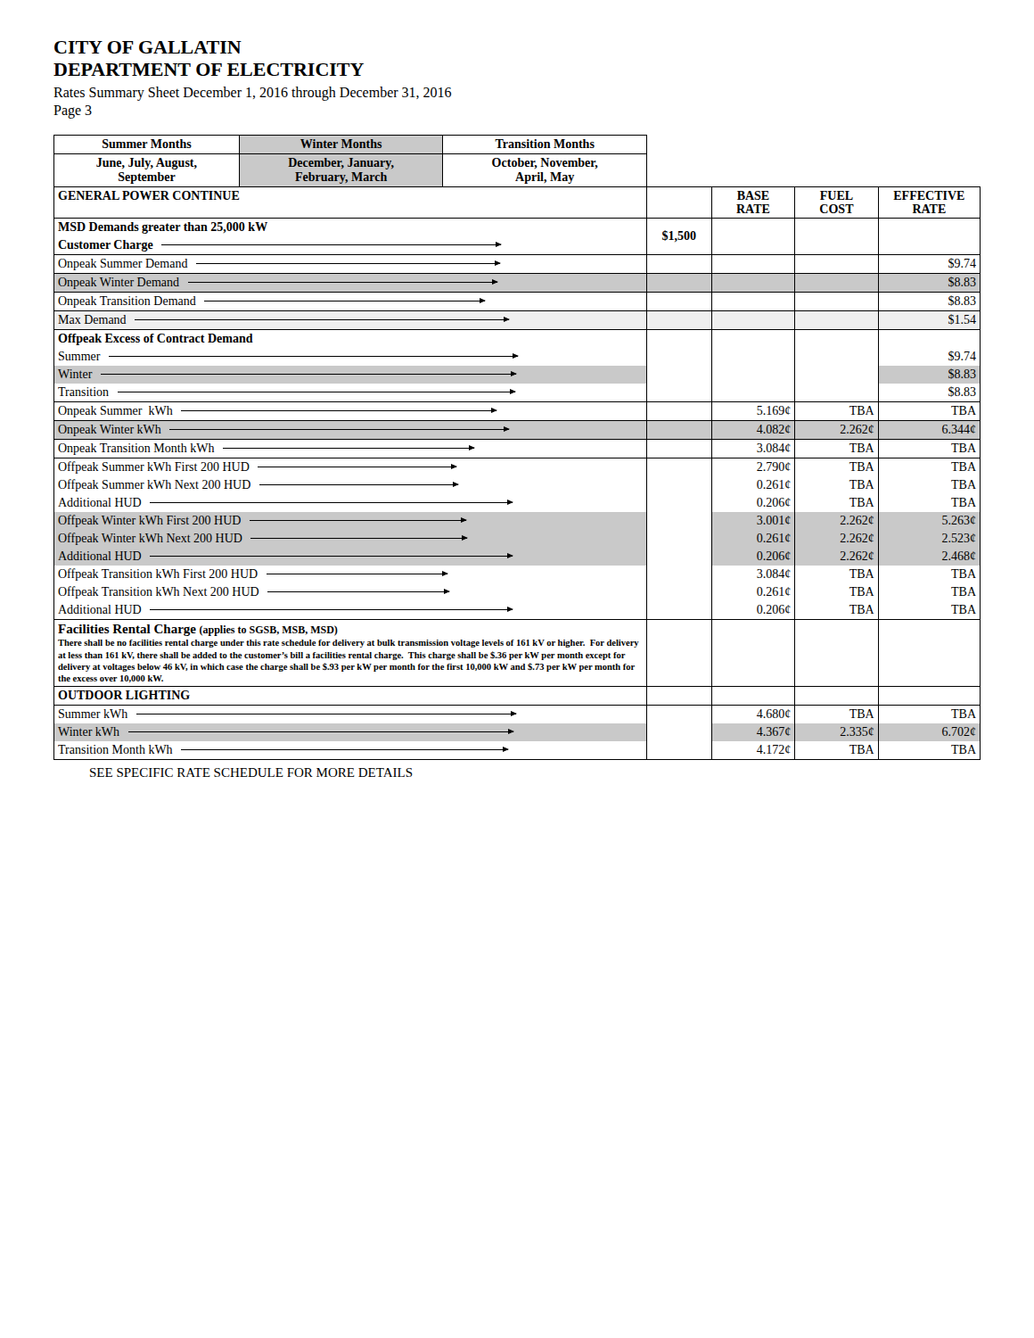CITY OF GALLATIN
DEPARTMENT OF ELECTRICITY
Rates Summary Sheet December 1, 2016 through December 31, 2016
Page 3
| Summer Months | Winter Months | Transition Months | |
| June, July, August, September | December, January, February, March | October, November, April, May | |
| GENERAL POWER CONTINUE | | BASE RATE | FUEL COST | EFFECTIVE RATE |
| MSD Demands greater than 25,000 kW | $1,500 | | | |
| Customer Charge |
| Onpeak Summer Demand | | | | $9.74 |
| Onpeak Winter Demand | | | | $8.83 |
| Onpeak Transition Demand | | | | $8.83 |
| Max Demand | | | | $1.54 |
| Offpeak Excess of Contract Demand | | | | |
| Summer | $9.74 |
| Winter | $8.83 |
| Transition | $8.83 |
| Onpeak Summer kWh | | 5.169¢ | TBA | TBA |
| Onpeak Winter kWh | | 4.082¢ | 2.262¢ | 6.344¢ |
| Onpeak Transition Month kWh | | 3.084¢ | TBA | TBA |
| Offpeak Summer kWh First 200 HUD | | 2.790¢ | TBA | TBA |
| Offpeak Summer kWh Next 200 HUD | 0.261¢ | TBA | TBA |
| Additional HUD | 0.206¢ | TBA | TBA |
| Offpeak Winter kWh First 200 HUD | 3.001¢ | 2.262¢ | 5.263¢ |
| Offpeak Winter kWh Next 200 HUD | 0.261¢ | 2.262¢ | 2.523¢ |
| Additional HUD | 0.206¢ | 2.262¢ | 2.468¢ |
| Offpeak Transition kWh First 200 HUD | 3.084¢ | TBA | TBA |
| Offpeak Transition kWh Next 200 HUD | 0.261¢ | TBA | TBA |
| Additional HUD | 0.206¢ | TBA | TBA |
| Facilities Rental Charge (applies to SGSB, MSB, MSD) There shall be no facilities rental charge under this rate schedule for delivery at bulk transmission voltage levels of 161 kV or higher. For delivery at less than 161 kV, there shall be added to the customer’s bill a facilities rental charge. This charge shall be $.36 per kW per month except for delivery at voltages below 46 kV, in which case the charge shall be $.93 per kW per month for the first 10,000 kW and $.73 per kW per month for the excess over 10,000 kW. | | | | |
| OUTDOOR LIGHTING | | | | |
| Summer kWh | | 4.680¢ | TBA | TBA |
| Winter kWh | 4.367¢ | 2.335¢ | 6.702¢ |
| Transition Month kWh | 4.172¢ | TBA | TBA |
SEE SPECIFIC RATE SCHEDULE FOR MORE DETAILS